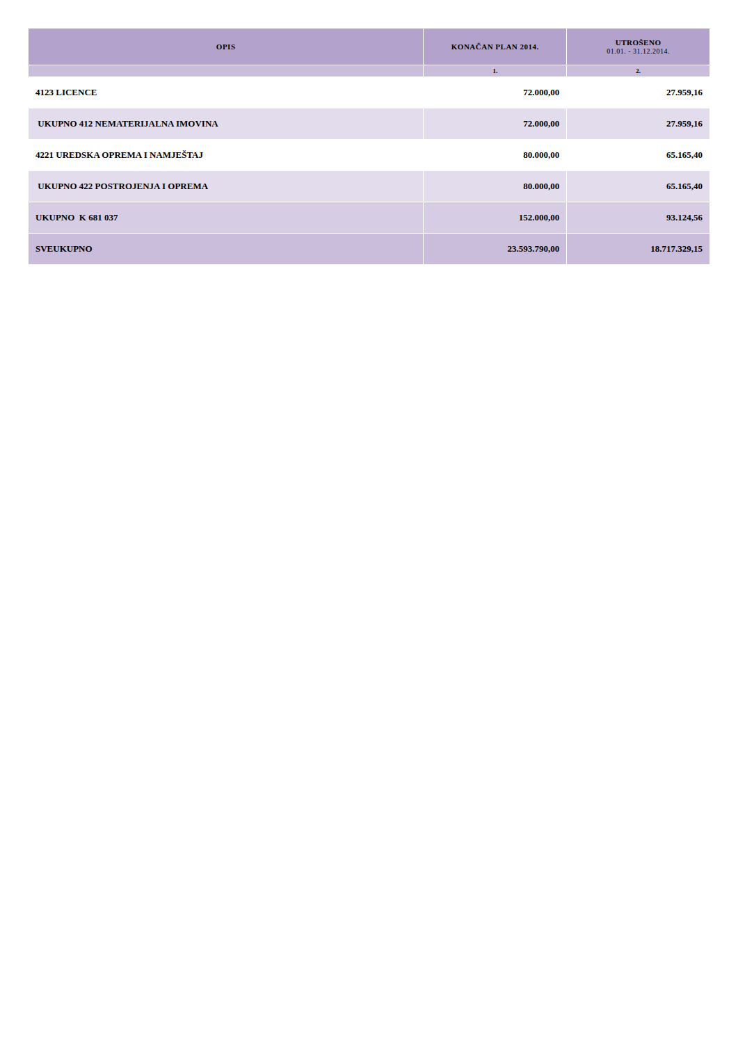| OPIS | KONAČAN PLAN 2014. | UTROŠENO 01.01. - 31.12.2014. |
| --- | --- | --- |
| | 1. | 2. |
| 4123 LICENCE | 72.000,00 | 27.959,16 |
| UKUPNO 412 NEMATERIJALNA IMOVINA | 72.000,00 | 27.959,16 |
| 4221 UREDSKA OPREMA I NAMJEŠTAJ | 80.000,00 | 65.165,40 |
| UKUPNO 422 POSTROJENJA I OPREMA | 80.000,00 | 65.165,40 |
| UKUPNO K 681 037 | 152.000,00 | 93.124,56 |
| SVEUKUPNO | 23.593.790,00 | 18.717.329,15 |